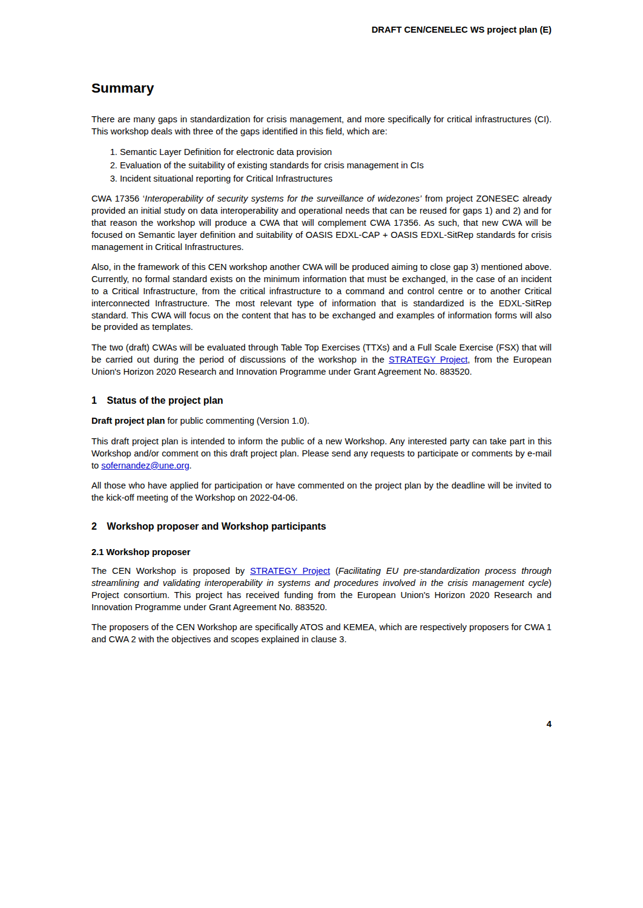DRAFT CEN/CENELEC WS project plan (E)
Summary
There are many gaps in standardization for crisis management, and more specifically for critical infrastructures (CI). This workshop deals with three of the gaps identified in this field, which are:
Semantic Layer Definition for electronic data provision
Evaluation of the suitability of existing standards for crisis management in CIs
Incident situational reporting for Critical Infrastructures
CWA 17356 ‘Interoperability of security systems for the surveillance of widezones’ from project ZONESEC already provided an initial study on data interoperability and operational needs that can be reused for gaps 1) and 2) and for that reason the workshop will produce a CWA that will complement CWA 17356. As such, that new CWA will be focused on Semantic layer definition and suitability of OASIS EDXL-CAP + OASIS EDXL-SitRep standards for crisis management in Critical Infrastructures.
Also, in the framework of this CEN workshop another CWA will be produced aiming to close gap 3) mentioned above. Currently, no formal standard exists on the minimum information that must be exchanged, in the case of an incident to a Critical Infrastructure, from the critical infrastructure to a command and control centre or to another Critical interconnected Infrastructure. The most relevant type of information that is standardized is the EDXL-SitRep standard. This CWA will focus on the content that has to be exchanged and examples of information forms will also be provided as templates.
The two (draft) CWAs will be evaluated through Table Top Exercises (TTXs) and a Full Scale Exercise (FSX) that will be carried out during the period of discussions of the workshop in the STRATEGY Project, from the European Union's Horizon 2020 Research and Innovation Programme under Grant Agreement No. 883520.
1 Status of the project plan
Draft project plan for public commenting (Version 1.0).
This draft project plan is intended to inform the public of a new Workshop. Any interested party can take part in this Workshop and/or comment on this draft project plan. Please send any requests to participate or comments by e-mail to sofernandez@une.org.
All those who have applied for participation or have commented on the project plan by the deadline will be invited to the kick-off meeting of the Workshop on 2022-04-06.
2 Workshop proposer and Workshop participants
2.1 Workshop proposer
The CEN Workshop is proposed by STRATEGY Project (Facilitating EU pre-standardization process through streamlining and validating interoperability in systems and procedures involved in the crisis management cycle) Project consortium. This project has received funding from the European Union's Horizon 2020 Research and Innovation Programme under Grant Agreement No. 883520.
The proposers of the CEN Workshop are specifically ATOS and KEMEA, which are respectively proposers for CWA 1 and CWA 2 with the objectives and scopes explained in clause 3.
4